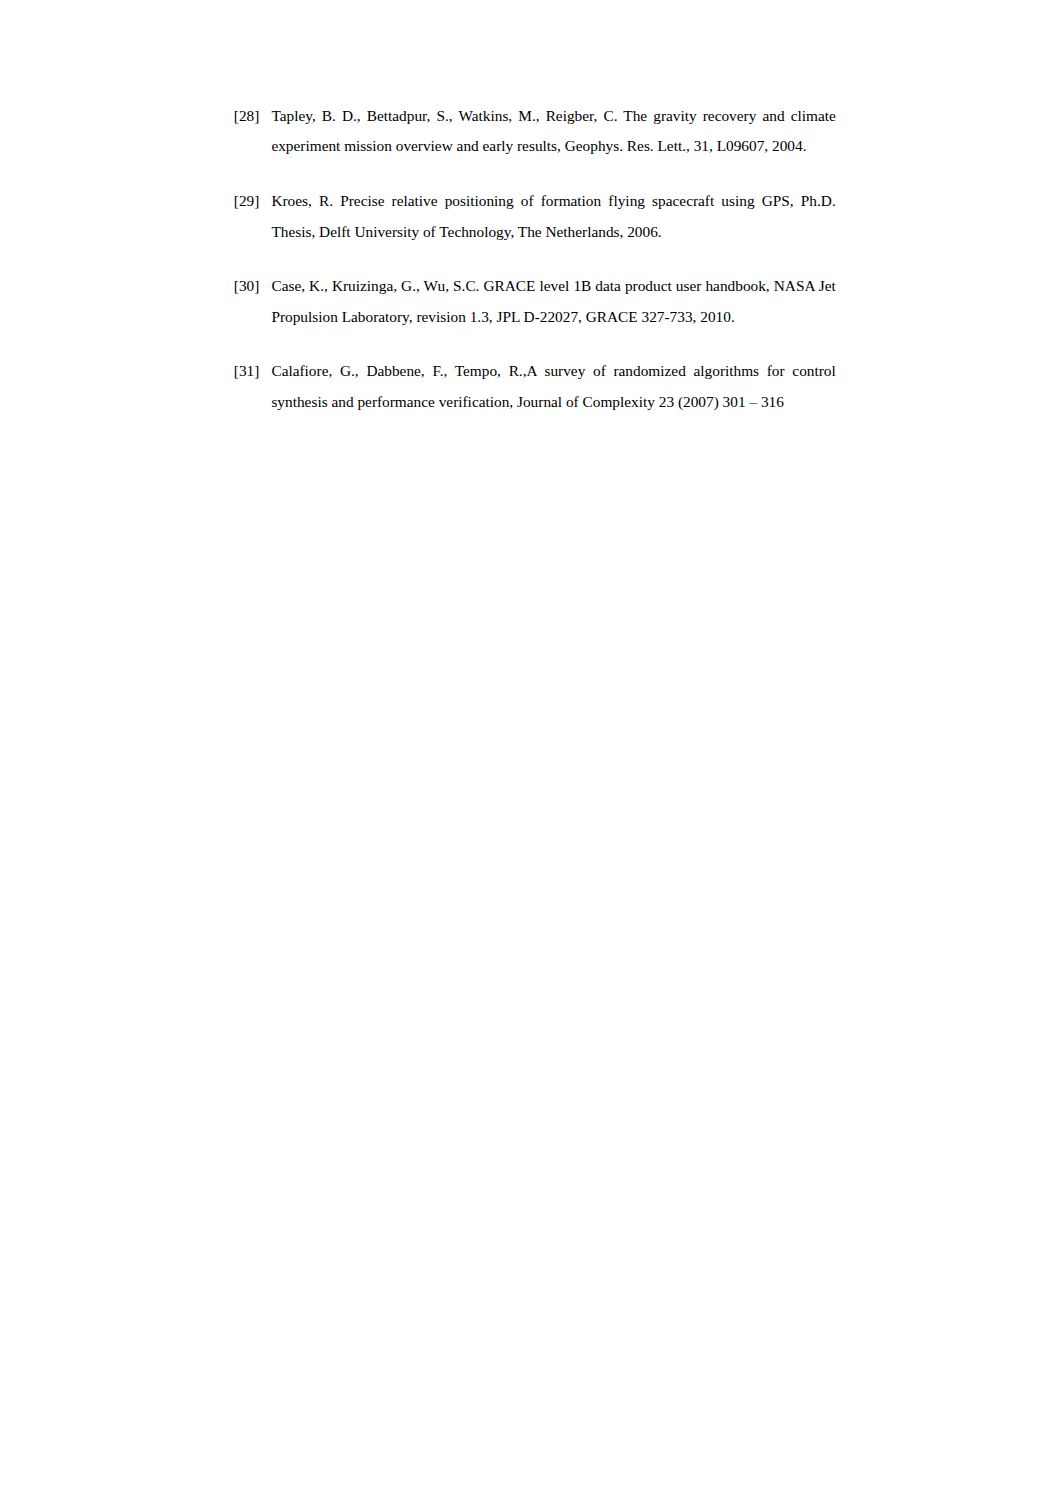[28] Tapley, B. D., Bettadpur, S., Watkins, M., Reigber, C. The gravity recovery and climate experiment mission overview and early results, Geophys. Res. Lett., 31, L09607, 2004.
[29] Kroes, R. Precise relative positioning of formation flying spacecraft using GPS, Ph.D. Thesis, Delft University of Technology, The Netherlands, 2006.
[30] Case, K., Kruizinga, G., Wu, S.C. GRACE level 1B data product user handbook, NASA Jet Propulsion Laboratory, revision 1.3, JPL D-22027, GRACE 327-733, 2010.
[31] Calafiore, G., Dabbene, F., Tempo, R.,A survey of randomized algorithms for control synthesis and performance verification, Journal of Complexity 23 (2007) 301 – 316